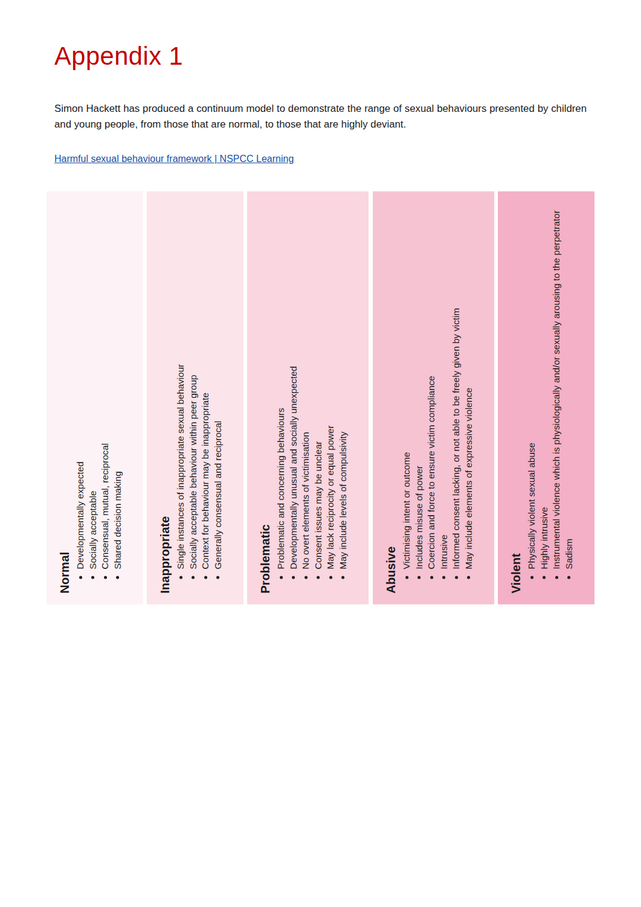Appendix 1
Simon Hackett has produced a continuum model to demonstrate the range of sexual behaviours presented by children and young people, from those that are normal, to those that are highly deviant.
Harmful sexual behaviour framework | NSPCC Learning
Normal
Developmentally expected
Socially acceptable
Consensual, mutual, reciprocal
Shared decision making
Inappropriate
Single instances of inappropriate sexual behaviour
Socially acceptable behaviour within peer group
Context for behaviour may be inappropriate
Generally consensual and reciprocal
Problematic
Problematic and concerning behaviours
Developmentally unusual and socially unexpected
No overt elements of victimisation
Consent issues may be unclear
May lack reciprocity or equal power
May include levels of compulsivity
Abusive
Victimising intent or outcome
Includes misuse of power
Coercion and force to ensure victim compliance
Intrusive
Informed consent lacking, or not able to be freely given by victim
May include elements of expressive violence
Violent
Physically violent sexual abuse
Highly intrusive
Instrumental violence which is physiologically and/or sexually arousing to the perpetrator
Sadism